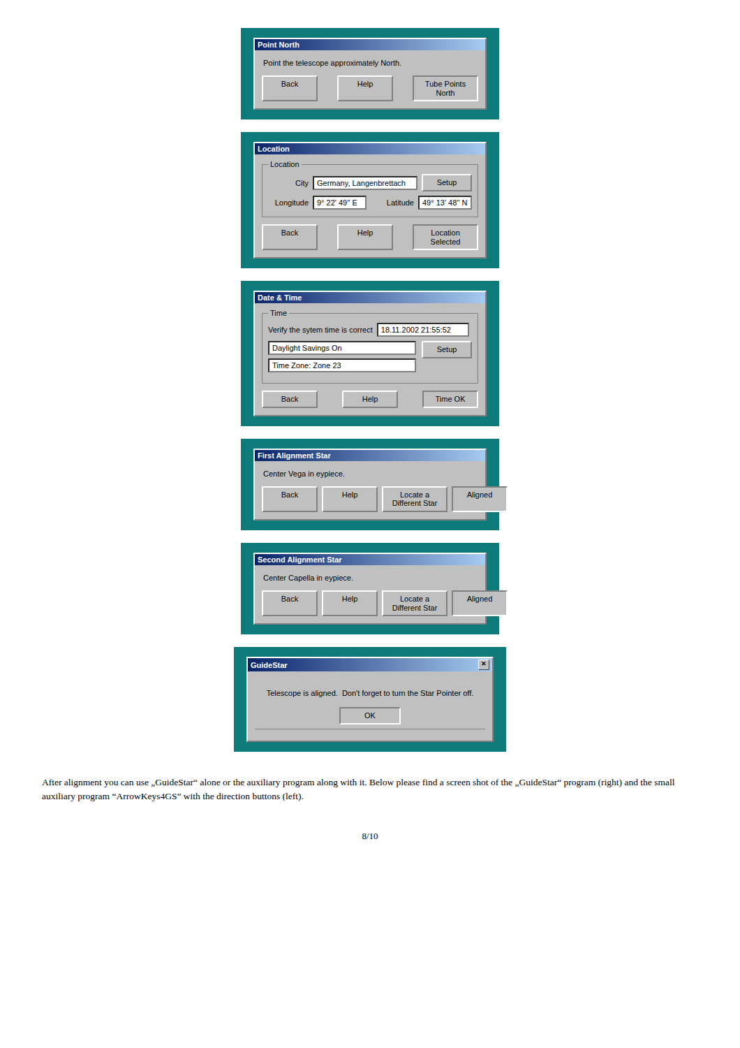Point North
Point the telescope approximately North.
Back
Help
Tube Points
North
Location
Location
City
Germany, Langenbrettach
Setup
Longitude
9° 22' 49'' E
Latitude
49° 13' 48'' N
Back
Help
Location
Selected
Date & Time
Time
Verify the sytem time is correct
18.11.2002 21:55:52
Daylight Savings On
Time Zone: Zone 23
Setup
Back
Help
Time OK
First Alignment Star
Center Vega in eypiece.
Back
Help
Locate a
Different Star
Aligned
Second Alignment Star
Center Capella in eypiece.
Back
Help
Locate a
Different Star
Aligned
GuideStar ✕
Telescope is aligned. Don't forget to turn the Star Pointer off.
OK
After alignment you can use „GuideStar“ alone or the auxiliary program along with it. Below please find a screen shot of the „GuideStar“ program (right) and the small auxiliary program “ArrowKeys4GS” with the direction buttons (left).
8/10